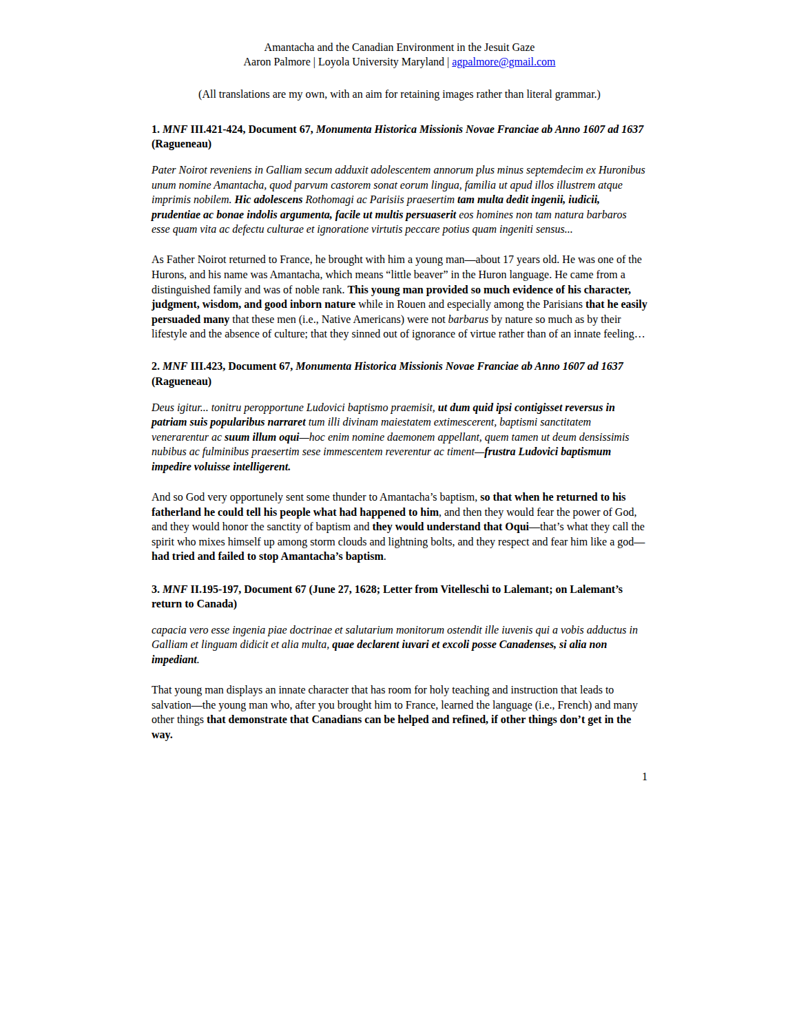Amantacha and the Canadian Environment in the Jesuit Gaze
Aaron Palmore | Loyola University Maryland | agpalmore@gmail.com
(All translations are my own, with an aim for retaining images rather than literal grammar.)
1. MNF III.421-424, Document 67, Monumenta Historica Missionis Novae Franciae ab Anno 1607 ad 1637 (Ragueneau)
Pater Noirot reveniens in Galliam secum adduxit adolescentem annorum plus minus septemdecim ex Huronibus unum nomine Amantacha, quod parvum castorem sonat eorum lingua, familia ut apud illos illustrem atque imprimis nobilem. Hic adolescens Rothomagi ac Parisiis praesertim tam multa dedit ingenii, iudicii, prudentiae ac bonae indolis argumenta, facile ut multis persuaserit eos homines non tam natura barbaros esse quam vita ac defectu culturae et ignoratione virtutis peccare potius quam ingeniti sensus...
As Father Noirot returned to France, he brought with him a young man—about 17 years old. He was one of the Hurons, and his name was Amantacha, which means “little beaver” in the Huron language. He came from a distinguished family and was of noble rank. This young man provided so much evidence of his character, judgment, wisdom, and good inborn nature while in Rouen and especially among the Parisians that he easily persuaded many that these men (i.e., Native Americans) were not barbarus by nature so much as by their lifestyle and the absence of culture; that they sinned out of ignorance of virtue rather than of an innate feeling…
2. MNF III.423, Document 67, Monumenta Historica Missionis Novae Franciae ab Anno 1607 ad 1637 (Ragueneau)
Deus igitur... tonitru peropportune Ludovici baptismo praemisit, ut dum quid ipsi contigisset reversus in patriam suis popularibus narraret tum illi divinam maiestatem extimescerent, baptismi sanctitatem venerarentur ac suum illum oqui—hoc enim nomine daemonem appellant, quem tamen ut deum densissimis nubibus ac fulminibus praesertim sese immescentem reverentur ac timent—frustra Ludovici baptismum impedire voluisse intelligerent.
And so God very opportunely sent some thunder to Amantacha’s baptism, so that when he returned to his fatherland he could tell his people what had happened to him, and then they would fear the power of God, and they would honor the sanctity of baptism and they would understand that Oqui—that’s what they call the spirit who mixes himself up among storm clouds and lightning bolts, and they respect and fear him like a god—had tried and failed to stop Amantacha’s baptism.
3. MNF II.195-197, Document 67 (June 27, 1628; Letter from Vitelleschi to Lalemant; on Lalemant’s return to Canada)
capacia vero esse ingenia piae doctrinae et salutarium monitorum ostendit ille iuvenis qui a vobis adductus in Galliam et linguam didicit et alia multa, quae declarent iuvari et excoli posse Canadenses, si alia non impediant.
That young man displays an innate character that has room for holy teaching and instruction that leads to salvation—the young man who, after you brought him to France, learned the language (i.e., French) and many other things that demonstrate that Canadians can be helped and refined, if other things don’t get in the way.
1